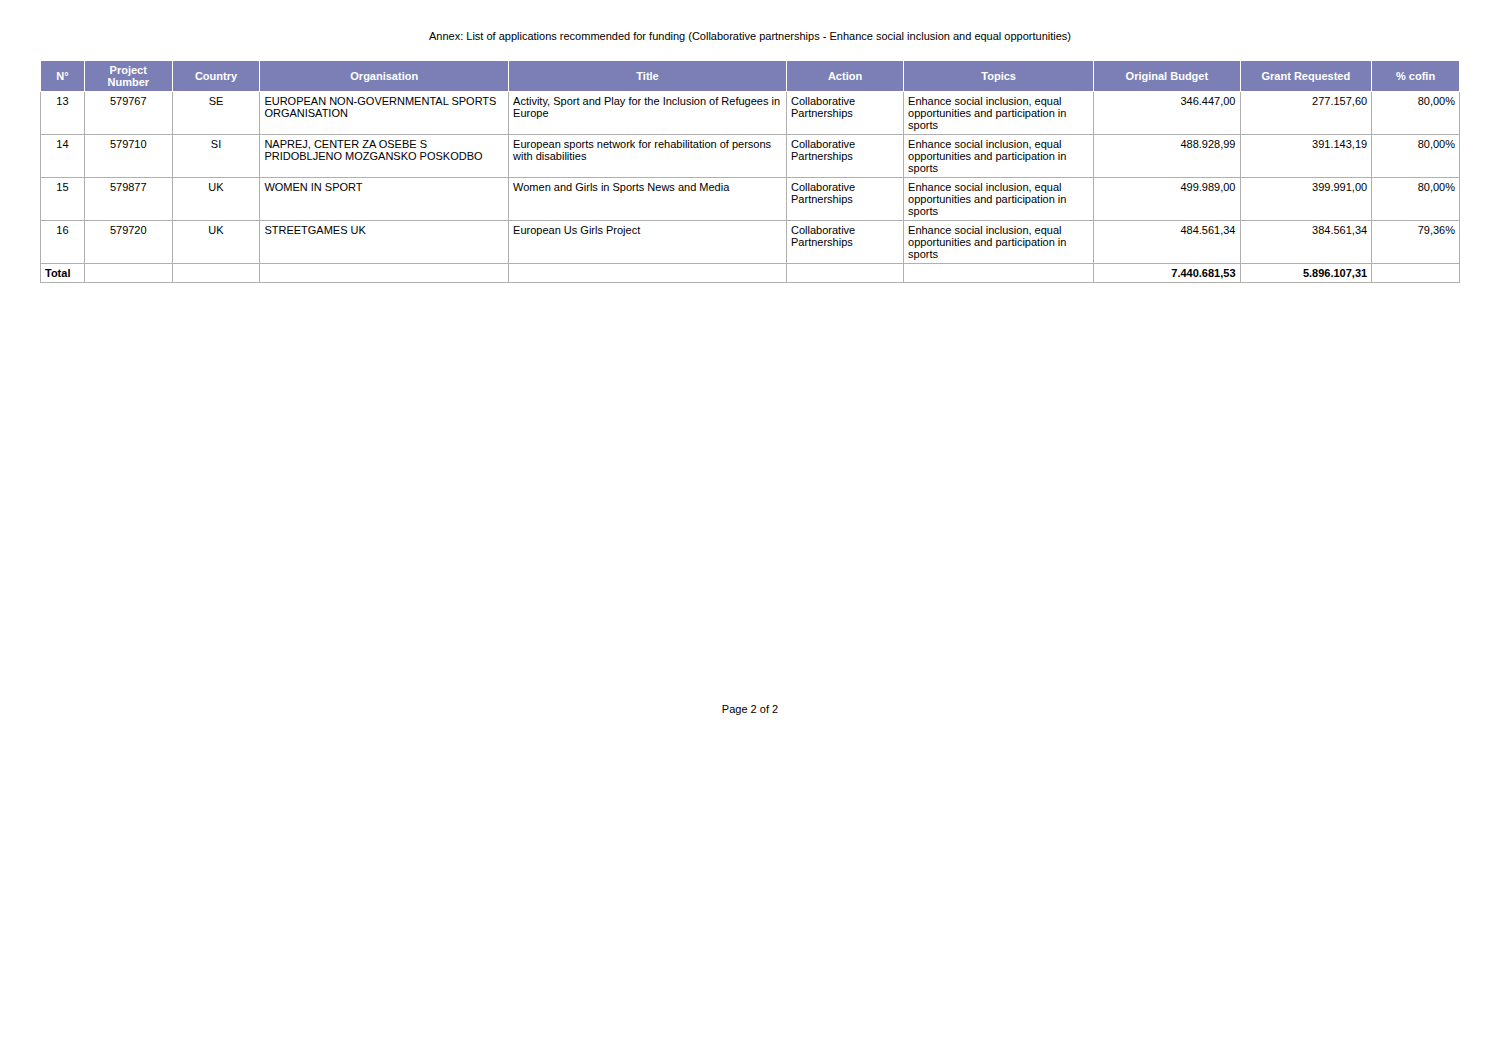Annex: List of applications recommended for funding (Collaborative partnerships - Enhance social inclusion and equal opportunities)
| N° | Project Number | Country | Organisation | Title | Action | Topics | Original Budget | Grant Requested | % cofin |
| --- | --- | --- | --- | --- | --- | --- | --- | --- | --- |
| 13 | 579767 | SE | EUROPEAN NON-GOVERNMENTAL SPORTS ORGANISATION | Activity, Sport and Play for the Inclusion of Refugees in Europe | Collaborative Partnerships | Enhance social inclusion, equal opportunities and participation in sports | 346.447,00 | 277.157,60 | 80,00% |
| 14 | 579710 | SI | NAPREJ, CENTER ZA OSEBE S PRIDOBLJENO MOZGANSKO POSKODBO | European sports network for rehabilitation of persons with disabilities | Collaborative Partnerships | Enhance social inclusion, equal opportunities and participation in sports | 488.928,99 | 391.143,19 | 80,00% |
| 15 | 579877 | UK | WOMEN IN SPORT | Women and Girls in Sports News and Media | Collaborative Partnerships | Enhance social inclusion, equal opportunities and participation in sports | 499.989,00 | 399.991,00 | 80,00% |
| 16 | 579720 | UK | STREETGAMES UK | European Us Girls Project | Collaborative Partnerships | Enhance social inclusion, equal opportunities and participation in sports | 484.561,34 | 384.561,34 | 79,36% |
| Total | | | | | | | 7.440.681,53 | 5.896.107,31 | |
Page 2 of 2